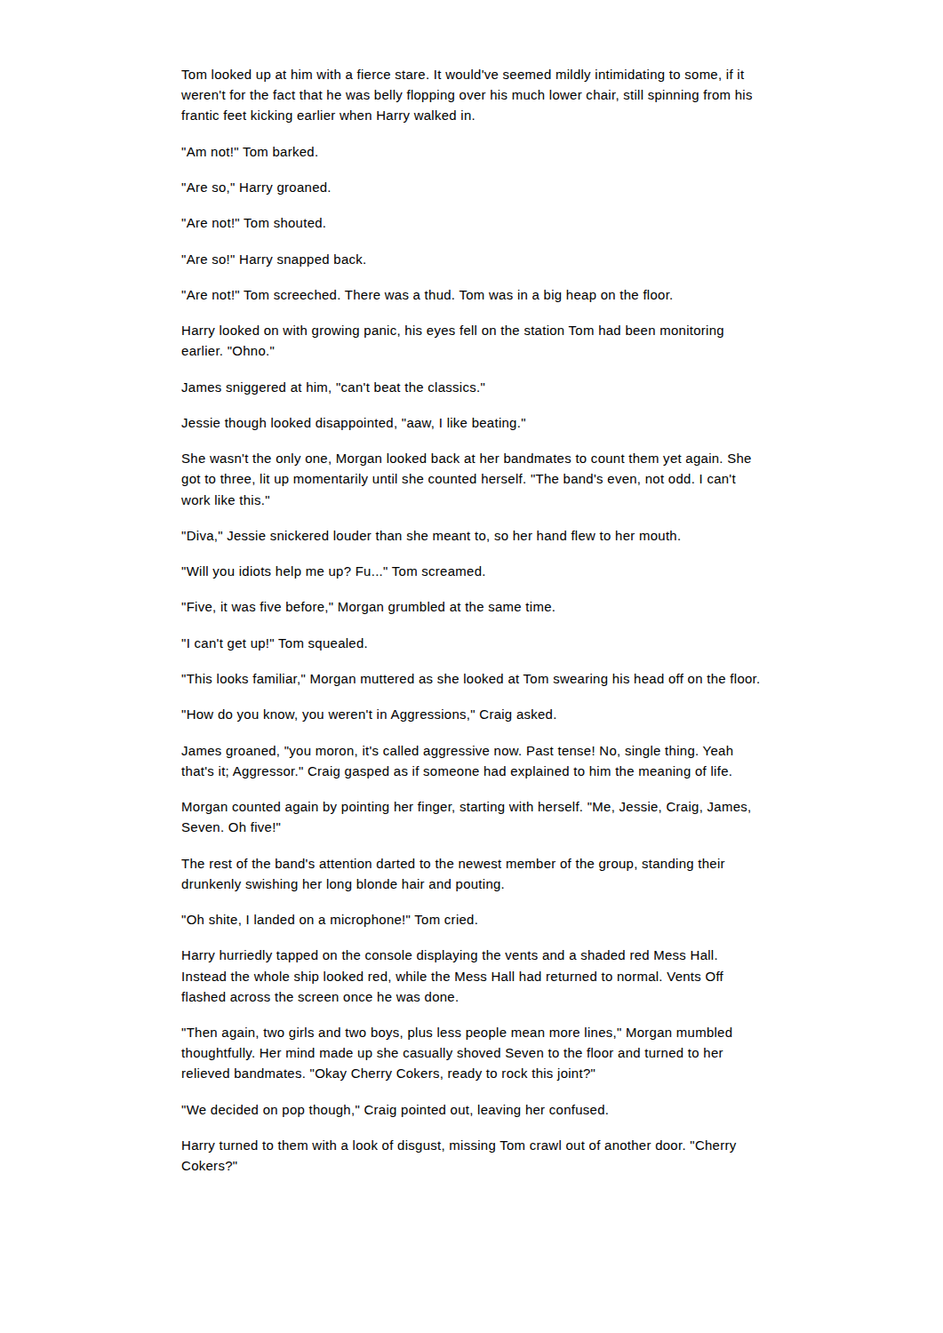Tom looked up at him with a fierce stare. It would've seemed mildly intimidating to some, if it weren't for the fact that he was belly flopping over his much lower chair, still spinning from his frantic feet kicking earlier when Harry walked in.
"Am not!" Tom barked.
"Are so," Harry groaned.
"Are not!" Tom shouted.
"Are so!" Harry snapped back.
"Are not!" Tom screeched. There was a thud. Tom was in a big heap on the floor.
Harry looked on with growing panic, his eyes fell on the station Tom had been monitoring earlier. "Ohno."
James sniggered at him, "can't beat the classics."
Jessie though looked disappointed, "aaw, I like beating."
She wasn't the only one, Morgan looked back at her bandmates to count them yet again. She got to three, lit up momentarily until she counted herself. "The band's even, not odd. I can't work like this."
"Diva," Jessie snickered louder than she meant to, so her hand flew to her mouth.
"Will you idiots help me up? Fu..." Tom screamed.
"Five, it was five before," Morgan grumbled at the same time.
"I can't get up!" Tom squealed.
"This looks familiar," Morgan muttered as she looked at Tom swearing his head off on the floor.
"How do you know, you weren't in Aggressions," Craig asked.
James groaned, "you moron, it's called aggressive now. Past tense! No, single thing. Yeah that's it; Aggressor." Craig gasped as if someone had explained to him the meaning of life.
Morgan counted again by pointing her finger, starting with herself. "Me, Jessie, Craig, James, Seven. Oh five!"
The rest of the band's attention darted to the newest member of the group, standing their drunkenly swishing her long blonde hair and pouting.
"Oh shite, I landed on a microphone!" Tom cried.
Harry hurriedly tapped on the console displaying the vents and a shaded red Mess Hall. Instead the whole ship looked red, while the Mess Hall had returned to normal. Vents Off flashed across the screen once he was done.
"Then again, two girls and two boys, plus less people mean more lines," Morgan mumbled thoughtfully. Her mind made up she casually shoved Seven to the floor and turned to her relieved bandmates. "Okay Cherry Cokers, ready to rock this joint?"
"We decided on pop though," Craig pointed out, leaving her confused.
Harry turned to them with a look of disgust, missing Tom crawl out of another door. "Cherry Cokers?"